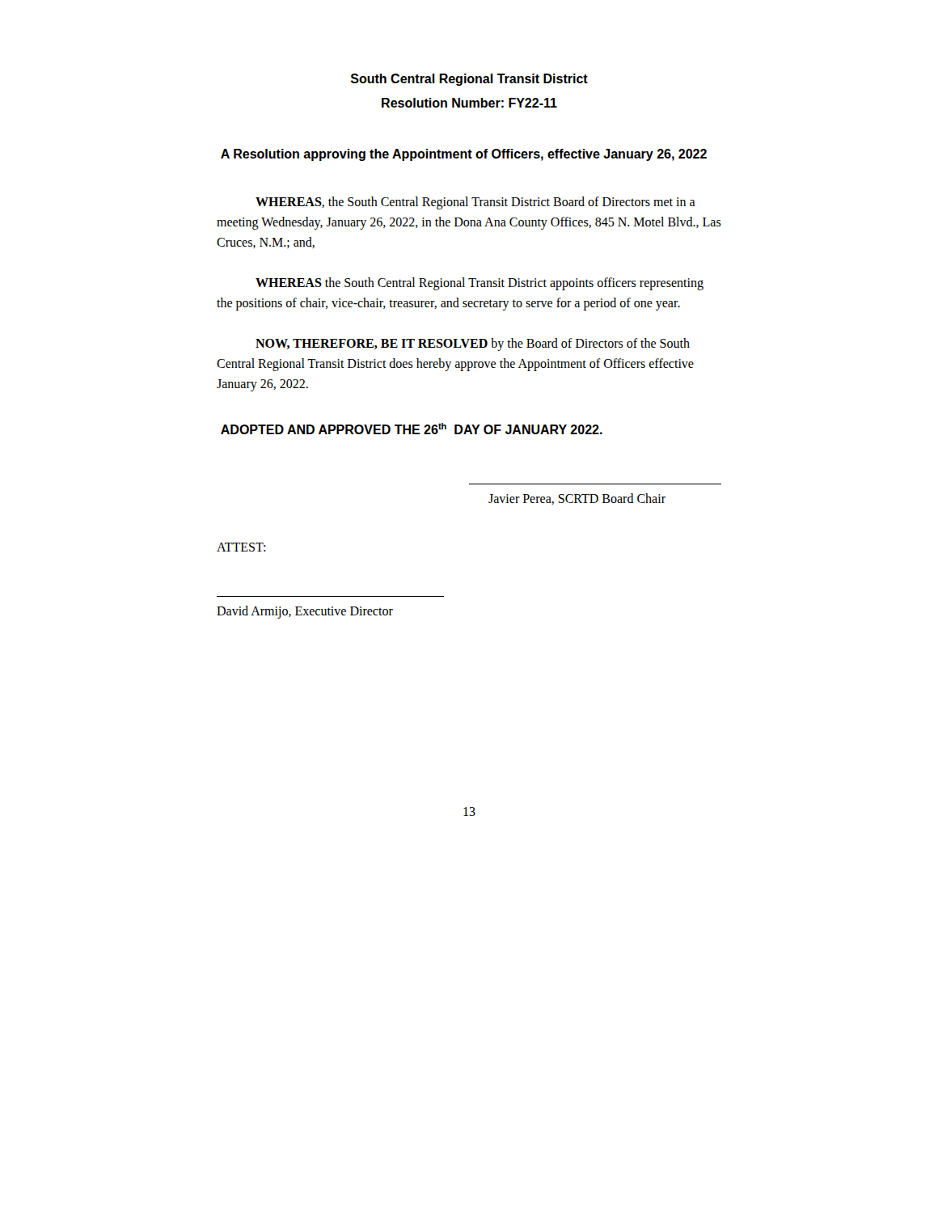South Central Regional Transit District
Resolution Number: FY22-11
A Resolution approving the Appointment of Officers, effective January 26, 2022
WHEREAS, the South Central Regional Transit District Board of Directors met in a meeting Wednesday, January 26, 2022, in the Dona Ana County Offices, 845 N. Motel Blvd., Las Cruces, N.M.; and,
WHEREAS the South Central Regional Transit District appoints officers representing the positions of chair, vice-chair, treasurer, and secretary to serve for a period of one year.
NOW, THEREFORE, BE IT RESOLVED by the Board of Directors of the South Central Regional Transit District does hereby approve the Appointment of Officers effective January 26, 2022.
ADOPTED AND APPROVED THE 26th DAY OF JANUARY 2022.
Javier Perea, SCRTD Board Chair
ATTEST:
David Armijo, Executive Director
13